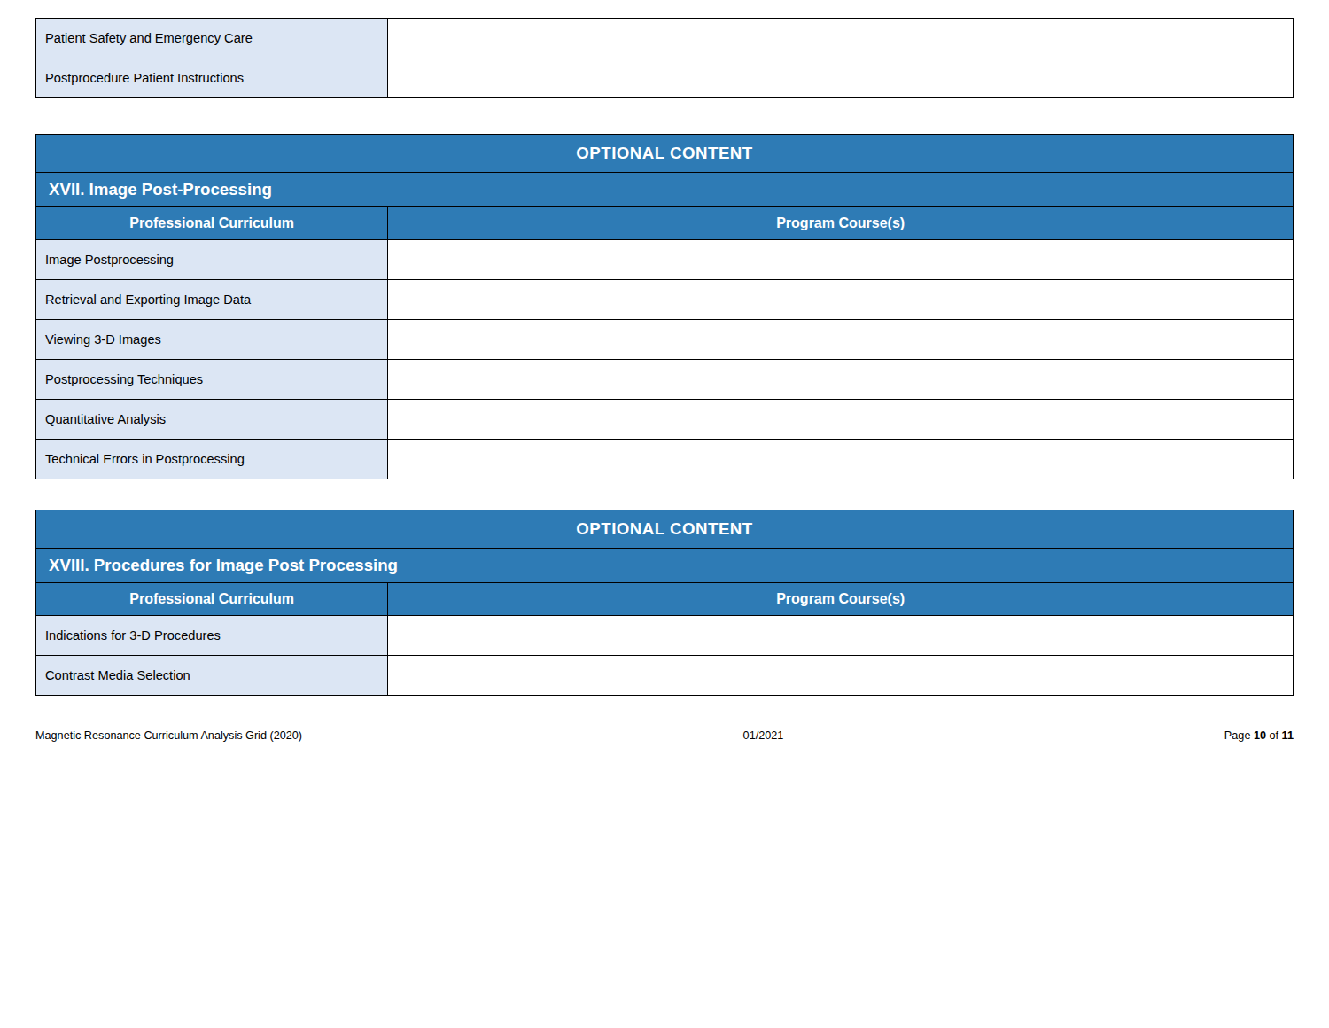| Patient Safety and Emergency Care | |
| Postprocedure Patient Instructions | |
| OPTIONAL CONTENT |
| XVII. Image Post-Processing |
| Professional Curriculum | Program Course(s) |
| Image Postprocessing | |
| Retrieval and Exporting Image Data | |
| Viewing 3-D Images | |
| Postprocessing Techniques | |
| Quantitative Analysis | |
| Technical Errors in Postprocessing | |
| OPTIONAL CONTENT |
| XVIII. Procedures for Image Post Processing |
| Professional Curriculum | Program Course(s) |
| Indications for 3-D Procedures | |
| Contrast Media Selection | |
Magnetic Resonance Curriculum Analysis Grid (2020) 01/2021 Page 10 of 11